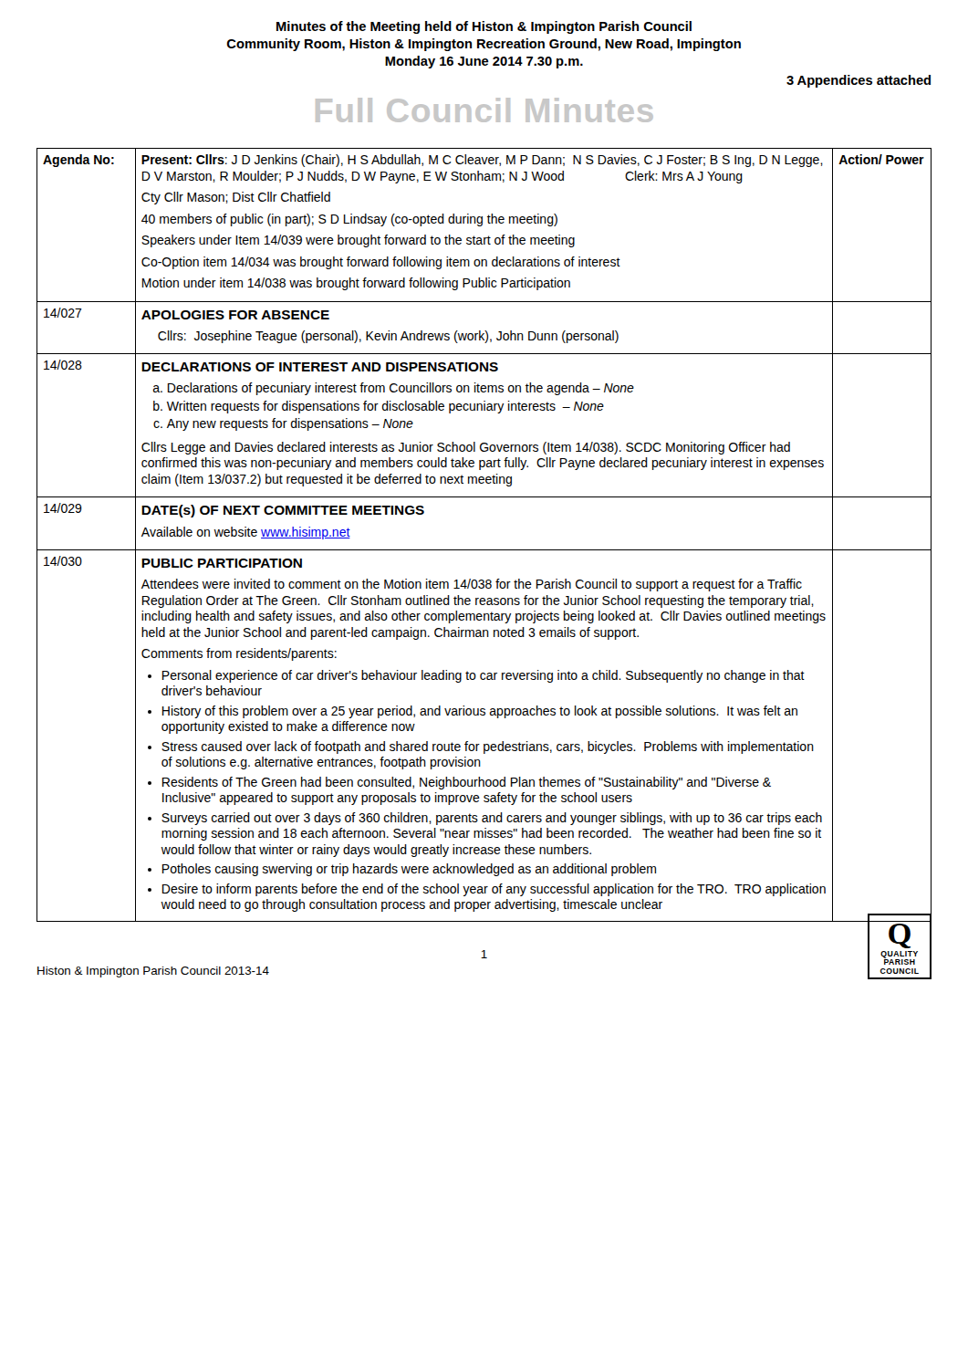Minutes of the Meeting held of Histon & Impington Parish Council
Community Room, Histon & Impington Recreation Ground, New Road, Impington
Monday 16 June 2014 7.30 p.m.
3 Appendices attached
Full Council Minutes
| Agenda No: | Present: Cllrs : J D Jenkins (Chair), H S Abdullah, M C Cleaver, M P Dann; N S Davies, C J Foster; B S Ing, D N Legge, D V Marston, R Moulder; P J Nudds, D W Payne, E W Stonham; N J Wood Clerk: Mrs A J Young Cty Cllr Mason; Dist Cllr Chatfield 40 members of public (in part); S D Lindsay (co-opted during the meeting) Speakers under Item 14/039 were brought forward to the start of the meeting Co-Option item 14/034 was brought forward following item on declarations of interest Motion under item 14/038 was brought forward following Public Participation | Action/ Power |
| 14/027 | APOLOGIES FOR ABSENCE Cllrs: Josephine Teague (personal), Kevin Andrews (work), John Dunn (personal) | |
| 14/028 | DECLARATIONS OF INTEREST AND DISPENSATIONS Declarations of pecuniary interest from Councillors on items on the agenda – None Written requests for dispensations for disclosable pecuniary interests – None Any new requests for dispensations – None Cllrs Legge and Davies declared interests as Junior School Governors (Item 14/038). SCDC Monitoring Officer had confirmed this was non-pecuniary and members could take part fully. Cllr Payne declared pecuniary interest in expenses claim (Item 13/037.2) but requested it be deferred to next meeting | |
| 14/029 | DATE(s) OF NEXT COMMITTEE MEETINGS Available on website www.hisimp.net | |
| 14/030 | PUBLIC PARTICIPATION Attendees were invited to comment on the Motion item 14/038 for the Parish Council to support a request for a Traffic Regulation Order at The Green. Cllr Stonham outlined the reasons for the Junior School requesting the temporary trial, including health and safety issues, and also other complementary projects being looked at. Cllr Davies outlined meetings held at the Junior School and parent-led campaign. Chairman noted 3 emails of support. Comments from residents/parents: Personal experience of car driver's behaviour leading to car reversing into a child. Subsequently no change in that driver's behaviour History of this problem over a 25 year period, and various approaches to look at possible solutions. It was felt an opportunity existed to make a difference now Stress caused over lack of footpath and shared route for pedestrians, cars, bicycles. Problems with implementation of solutions e.g. alternative entrances, footpath provision Residents of The Green had been consulted, Neighbourhood Plan themes of "Sustainability" and "Diverse & Inclusive" appeared to support any proposals to improve safety for the school users Surveys carried out over 3 days of 360 children, parents and carers and younger siblings, with up to 36 car trips each morning session and 18 each afternoon. Several "near misses" had been recorded. The weather had been fine so it would follow that winter or rainy days would greatly increase these numbers. Potholes causing swerving or trip hazards were acknowledged as an additional problem Desire to inform parents before the end of the school year of any successful application for the TRO. TRO application would need to go through consultation process and proper advertising, timescale unclear | |
1
Histon & Impington Parish Council 2013-14
Q
QUALITY
PARISH
COUNCIL